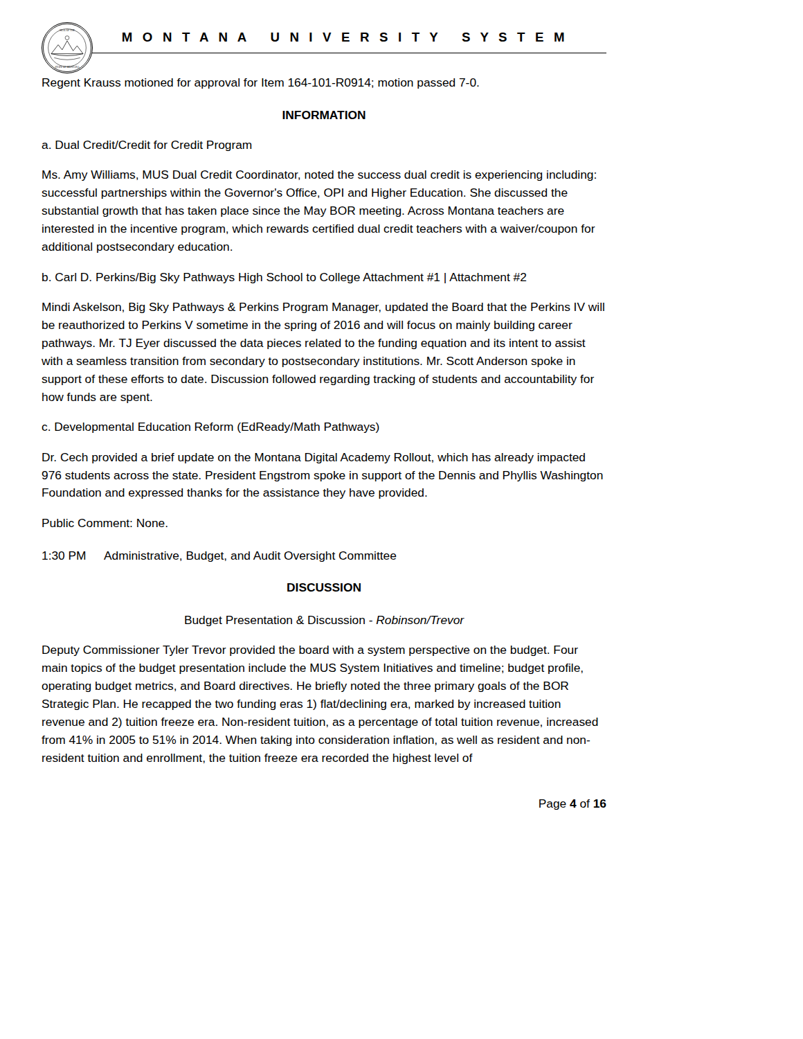SEAL OF THE STATE OF MONTANA
M O N T A N A U N I V E R S I T Y S Y S T E M
Regent Krauss motioned for approval for Item 164-101-R0914; motion passed 7-0.
INFORMATION
a. Dual Credit/Credit for Credit Program
Ms. Amy Williams, MUS Dual Credit Coordinator, noted the success dual credit is experiencing including: successful partnerships within the Governor's Office, OPI and Higher Education. She discussed the substantial growth that has taken place since the May BOR meeting. Across Montana teachers are interested in the incentive program, which rewards certified dual credit teachers with a waiver/coupon for additional postsecondary education.
b. Carl D. Perkins/Big Sky Pathways High School to College Attachment #1 | Attachment #2
Mindi Askelson, Big Sky Pathways & Perkins Program Manager, updated the Board that the Perkins IV will be reauthorized to Perkins V sometime in the spring of 2016 and will focus on mainly building career pathways. Mr. TJ Eyer discussed the data pieces related to the funding equation and its intent to assist with a seamless transition from secondary to postsecondary institutions. Mr. Scott Anderson spoke in support of these efforts to date. Discussion followed regarding tracking of students and accountability for how funds are spent.
c. Developmental Education Reform (EdReady/Math Pathways)
Dr. Cech provided a brief update on the Montana Digital Academy Rollout, which has already impacted 976 students across the state. President Engstrom spoke in support of the Dennis and Phyllis Washington Foundation and expressed thanks for the assistance they have provided.
Public Comment: None.
1:30 PMAdministrative, Budget, and Audit Oversight Committee
DISCUSSION
Budget Presentation & Discussion - Robinson/Trevor
Deputy Commissioner Tyler Trevor provided the board with a system perspective on the budget. Four main topics of the budget presentation include the MUS System Initiatives and timeline; budget profile, operating budget metrics, and Board directives. He briefly noted the three primary goals of the BOR Strategic Plan. He recapped the two funding eras 1) flat/declining era, marked by increased tuition revenue and 2) tuition freeze era. Non-resident tuition, as a percentage of total tuition revenue, increased from 41% in 2005 to 51% in 2014. When taking into consideration inflation, as well as resident and non-resident tuition and enrollment, the tuition freeze era recorded the highest level of
Page 4 of 16